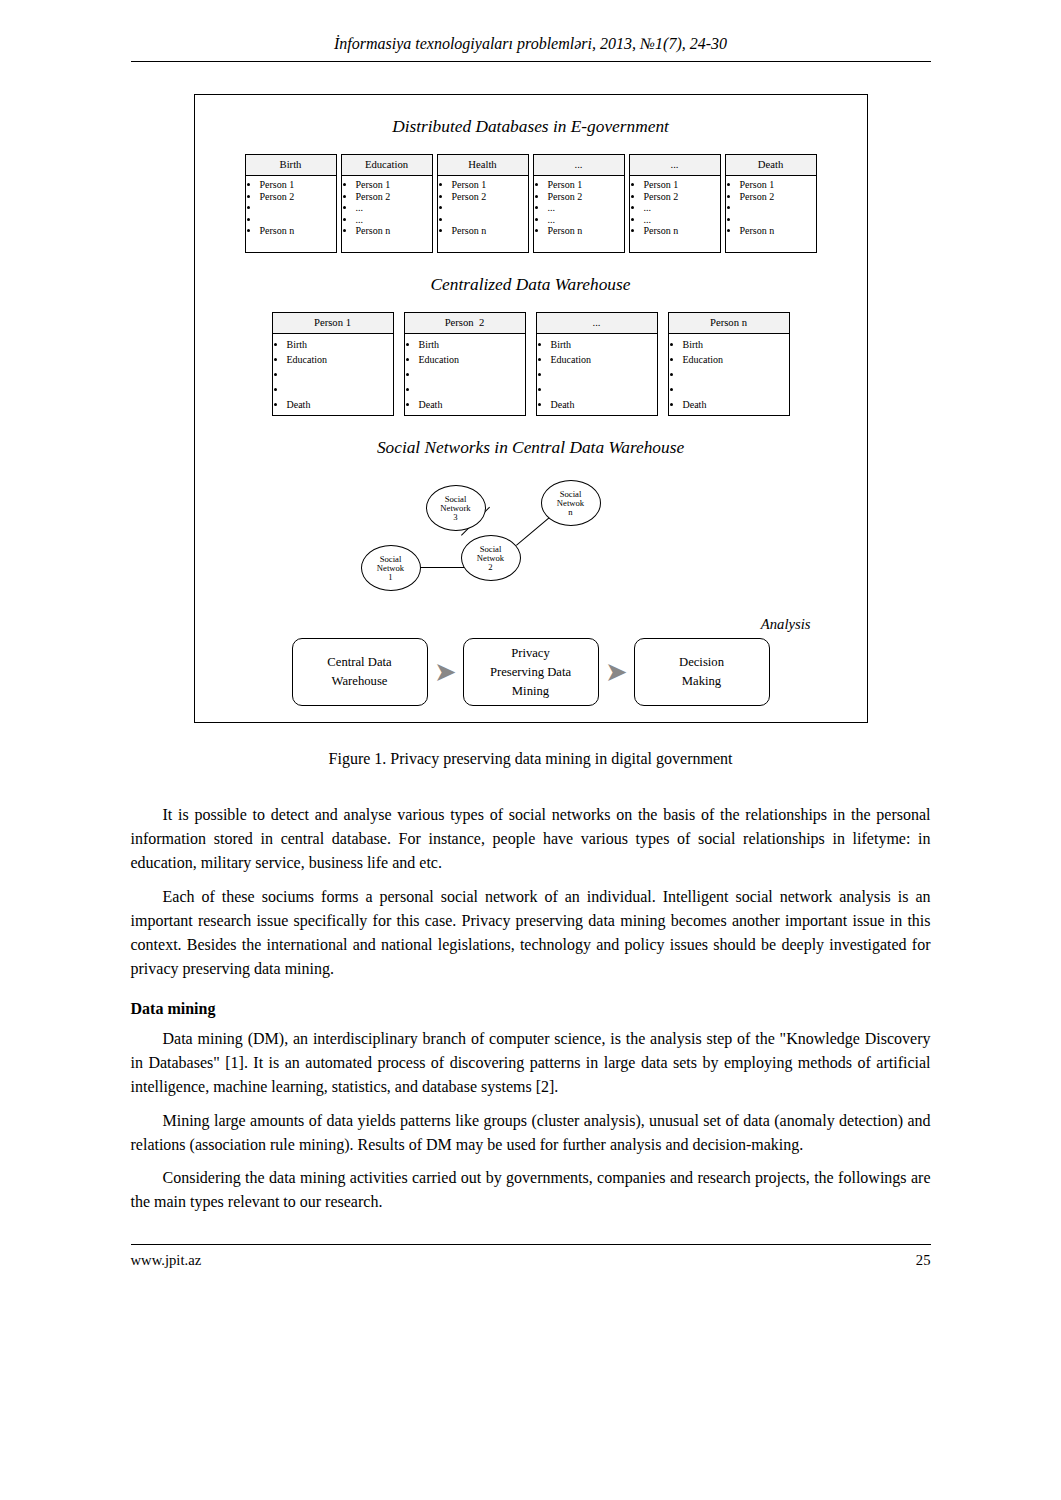İnformasiya texnologiyaları problemləri, 2013, №1(7), 24-30
Distributed Databases in E-government
Birth
Person 1
Person 2
Person n
Education
Person 1
Person 2
...
...
Person n
Health
Person 1
Person 2
Person n
...
Person 1
Person 2
...
...
Person n
...
Person 1
Person 2
...
...
Person n
Death
Person 1
Person 2
Person n
Centralized Data Warehouse
Person 1
Birth
Education
Death
Person 2
Birth
Education
Death
...
Birth
Education
Death
Person n
Birth
Education
Death
Social Networks in Central Data Warehouse
Social
Network
3
Social
Netwok
n
Social
Netwok
1
Social
Netwok
2
Analysis
Central Data
Warehouse
➤
Privacy
Preserving Data
Mining
➤
Decision
Making
Figure 1. Privacy preserving data mining in digital government
It is possible to detect and analyse various types of social networks on the basis of the relationships in the personal information stored in central database. For instance, people have various types of social relationships in lifetyme: in education, military service, business life and etc.
Each of these sociums forms a personal social network of an individual. Intelligent social network analysis is an important research issue specifically for this case. Privacy preserving data mining becomes another important issue in this context. Besides the international and national legislations, technology and policy issues should be deeply investigated for privacy preserving data mining.
Data mining
Data mining (DM), an interdisciplinary branch of computer science, is the analysis step of the "Knowledge Discovery in Databases" [1]. It is an automated process of discovering patterns in large data sets by employing methods of artificial intelligence, machine learning, statistics, and database systems [2].
Mining large amounts of data yields patterns like groups (cluster analysis), unusual set of data (anomaly detection) and relations (association rule mining). Results of DM may be used for further analysis and decision-making.
Considering the data mining activities carried out by governments, companies and research projects, the followings are the main types relevant to our research.
www.jpit.az 25